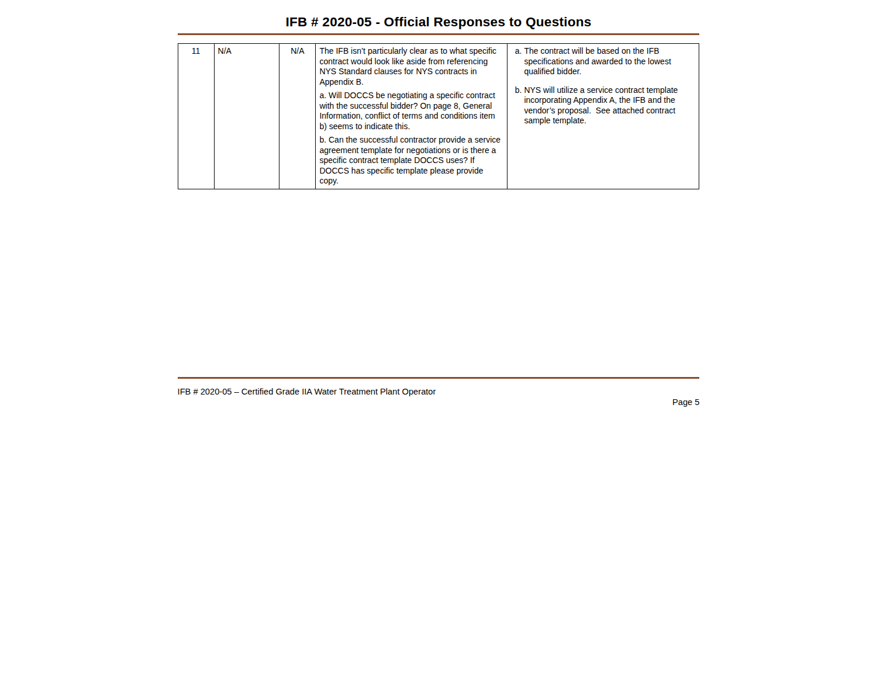IFB # 2020-05 - Official Responses to Questions
| 11 | N/A | N/A | The IFB isn’t particularly clear as to what specific contract would look like aside from referencing NYS Standard clauses for NYS contracts in Appendix B. a. Will DOCCS be negotiating a specific contract with the successful bidder? On page 8, General Information, conflict of terms and conditions item b) seems to indicate this. b. Can the successful contractor provide a service agreement template for negotiations or is there a specific contract template DOCCS uses? If DOCCS has specific template please provide copy. | The contract will be based on the IFB specifications and awarded to the lowest qualified bidder. NYS will utilize a service contract template incorporating Appendix A, the IFB and the vendor’s proposal. See attached contract sample template. |
IFB # 2020-05 – Certified Grade IIA Water Treatment Plant Operator
Page 5